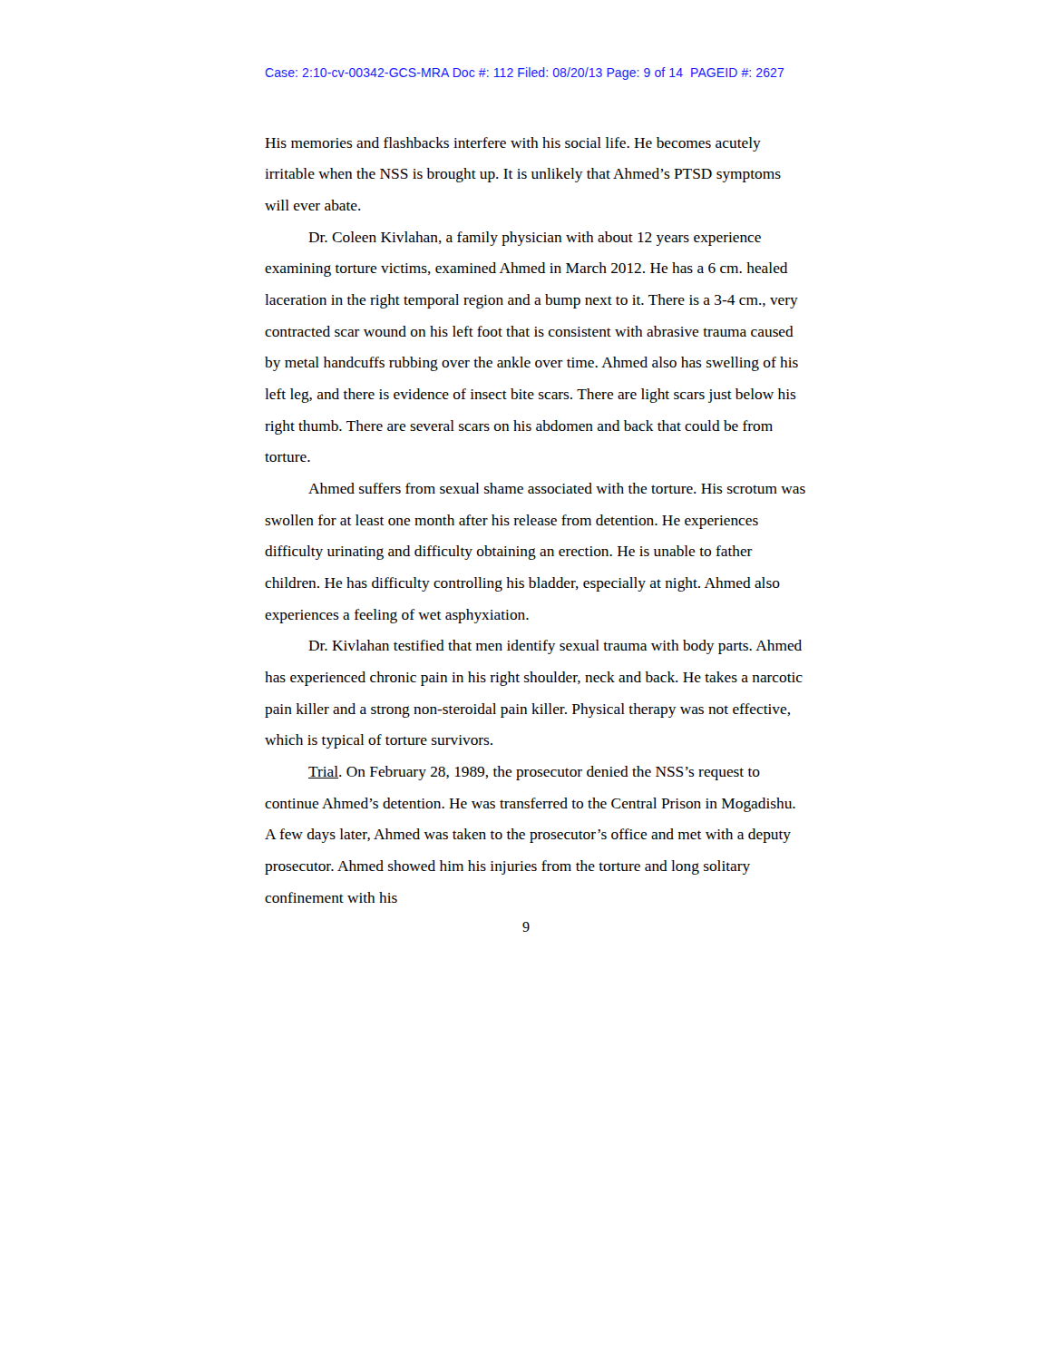Case: 2:10-cv-00342-GCS-MRA Doc #: 112 Filed: 08/20/13 Page: 9 of 14 PAGEID #: 2627
His memories and flashbacks interfere with his social life. He becomes acutely irritable when the NSS is brought up. It is unlikely that Ahmed’s PTSD symptoms will ever abate.
Dr. Coleen Kivlahan, a family physician with about 12 years experience examining torture victims, examined Ahmed in March 2012. He has a 6 cm. healed laceration in the right temporal region and a bump next to it. There is a 3-4 cm., very contracted scar wound on his left foot that is consistent with abrasive trauma caused by metal handcuffs rubbing over the ankle over time. Ahmed also has swelling of his left leg, and there is evidence of insect bite scars. There are light scars just below his right thumb. There are several scars on his abdomen and back that could be from torture.
Ahmed suffers from sexual shame associated with the torture. His scrotum was swollen for at least one month after his release from detention. He experiences difficulty urinating and difficulty obtaining an erection. He is unable to father children. He has difficulty controlling his bladder, especially at night. Ahmed also experiences a feeling of wet asphyxiation.
Dr. Kivlahan testified that men identify sexual trauma with body parts. Ahmed has experienced chronic pain in his right shoulder, neck and back. He takes a narcotic pain killer and a strong non-steroidal pain killer. Physical therapy was not effective, which is typical of torture survivors.
Trial. On February 28, 1989, the prosecutor denied the NSS’s request to continue Ahmed’s detention. He was transferred to the Central Prison in Mogadishu. A few days later, Ahmed was taken to the prosecutor’s office and met with a deputy prosecutor. Ahmed showed him his injuries from the torture and long solitary confinement with his
9